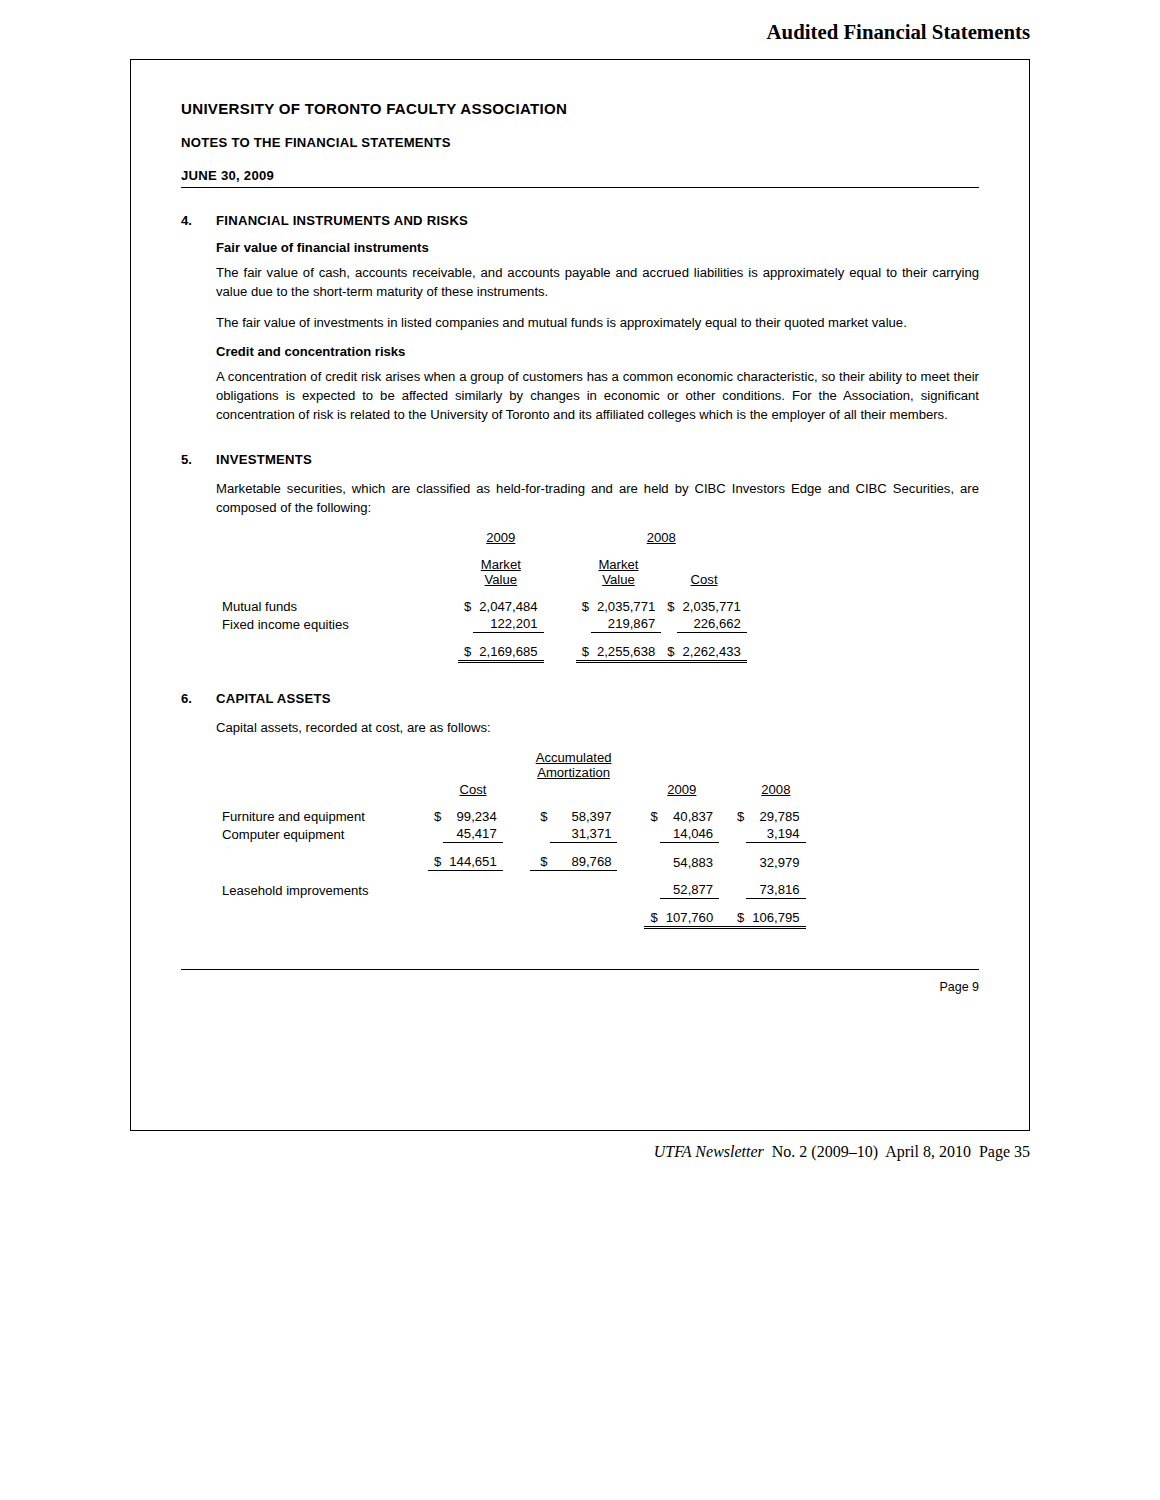Audited Financial Statements
UNIVERSITY OF TORONTO FACULTY ASSOCIATION
NOTES TO THE FINANCIAL STATEMENTS
JUNE 30, 2009
4.
FINANCIAL INSTRUMENTS AND RISKS
Fair value of financial instruments
The fair value of cash, accounts receivable, and accounts payable and accrued liabilities is approximately equal to their carrying value due to the short-term maturity of these instruments.
The fair value of investments in listed companies and mutual funds is approximately equal to their quoted market value.
Credit and concentration risks
A concentration of credit risk arises when a group of customers has a common economic characteristic, so their ability to meet their obligations is expected to be affected similarly by changes in economic or other conditions. For the Association, significant concentration of risk is related to the University of Toronto and its affiliated colleges which is the employer of all their members.
5.
INVESTMENTS
Marketable securities, which are classified as held-for-trading and are held by CIBC Investors Edge and CIBC Securities, are composed of the following:
| | 2009 | | 2008 |
| | Market Value | | Market Value | Cost |
| Mutual funds | $ | 2,047,484 | | $ | 2,035,771 | $ | 2,035,771 |
| Fixed income equities | | 122,201 | | | 219,867 | | 226,662 |
| | $ | 2,169,685 | | $ | 2,255,638 | $ | 2,262,433 |
6.
CAPITAL ASSETS
Capital assets, recorded at cost, are as follows:
| | | | | Accumulated Amortization | | | | | |
| | | Cost | | | | 2009 | | 2008 |
| Furniture and equipment | $ | 99,234 | | $ | 58,397 | | $ | 40,837 | $ | 29,785 |
| Computer equipment | | 45,417 | | | 31,371 | | | 14,046 | | 3,194 |
| | $ | 144,651 | | $ | 89,768 | | | 54,883 | | 32,979 |
| Leasehold improvements | | | | | | | | 52,877 | | 73,816 |
| | | | | | | | $ | 107,760 | $ | 106,795 |
Page 9
UTFA Newsletter No. 2 (2009–10) April 8, 2010 Page 35